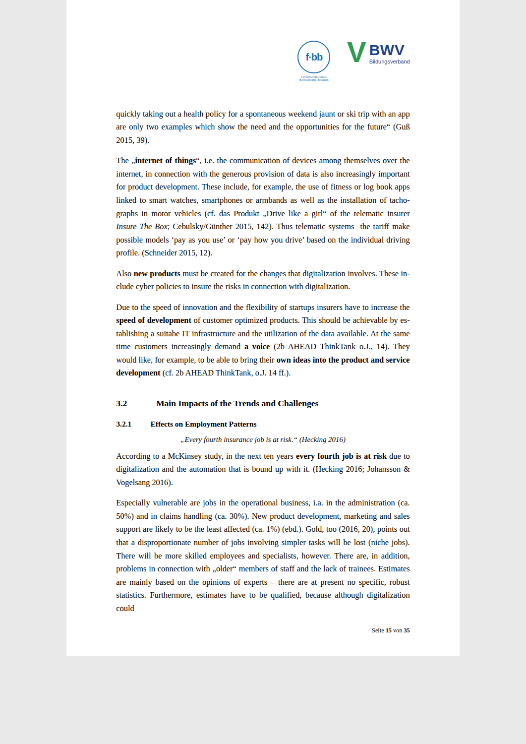f·bb
Forschungsinstitut
Betriebliche Bildung
V
BWV Bildungsverband
quickly taking out a health policy for a spontaneous weekend jaunt or ski trip with an app are only two examples which show the need and the opportunities for the future“ (Guß 2015, 39).
The „internet of things“, i.e. the communication of devices among themselves over the internet, in connection with the generous provision of data is also increasingly important for product development. These include, for example, the use of fitness or log book apps linked to smart watches, smartphones or armbands as well as the installation of tacho­graphs in motor vehicles (cf. das Produkt „Drive like a girl“ of the telematic insurer Insure The Box; Cebulsky/Günther 2015, 142). Thus telematic systems the tariff make possible models ‘pay as you use’ or ‘pay how you drive’ based on the individual driving profile. (Schneider 2015, 12).
Also new products must be created for the changes that digitalization involves. These include cyber policies to insure the risks in connection with digitalization.
Due to the speed of innovation and the flexibility of startups insurers have to increase the speed of development of customer optimized products. This should be achievable by establishing a suitabe IT infrastructure and the utilization of the data available. At the same time customers increasingly demand a voice (2b AHEAD ThinkTank o.J., 14). They would like, for example, to be able to bring their own ideas into the product and service development (cf. 2b AHEAD ThinkTank, o.J. 14 ff.).
3.2 Main Impacts of the Trends and Challenges
3.2.1 Effects on Employment Patterns
„Every fourth insurance job is at risk.“ (Hecking 2016)
According to a McKinsey study, in the next ten years every fourth job is at risk due to digitalization and the automation that is bound up with it. (Hecking 2016; Johansson & Vogelsang 2016).
Especially vulnerable are jobs in the operational business, i.a. in the administration (ca. 50%) and in claims handling (ca. 30%). New product development, marketing and sales support are likely to be the least affected (ca. 1%) (ebd.). Gold, too (2016, 20), points out that a disproportionate number of jobs involving simpler tasks will be lost (niche jobs). There will be more skilled employees and specialists, however. There are, in addition, problems in connection with „older“ members of staff and the lack of trainees. Estimates are mainly based on the opinions of experts – there are at present no specific, robust statis­tics. Furthermore, estimates have to be qualified, because although digitalization could
Seite 15 von 35